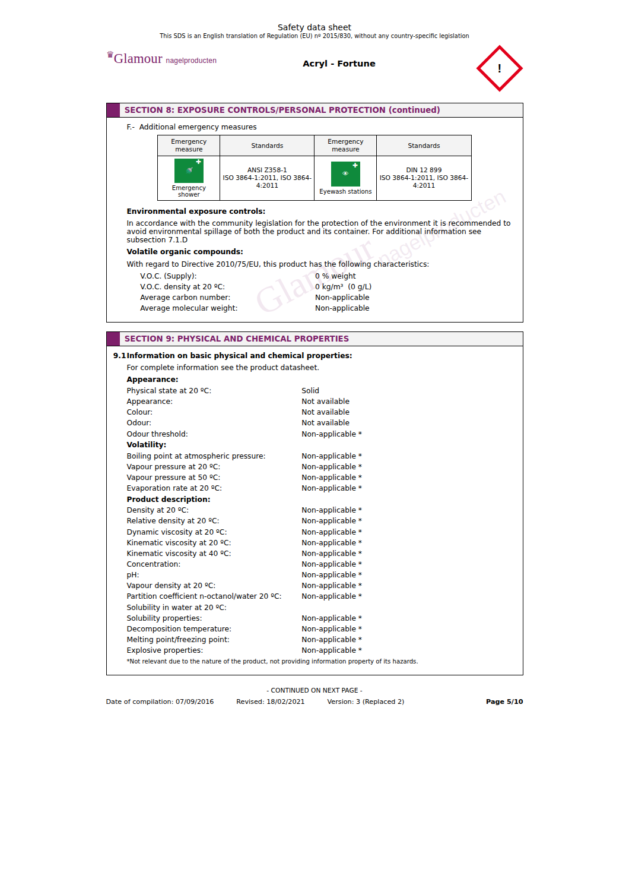Glamour
nagelproducten
Safety data sheet
This SDS is an English translation of Regulation (EU) nº 2015/830, without any country-specific legislation
♛Glamour nagelproducten
Acryl - Fortune
!
SECTION 8: EXPOSURE CONTROLS/PERSONAL PROTECTION (continued)
F.- Additional emergency measures
| Emergency measure | Standards | Emergency measure | Standards |
| --- | --- | --- | --- |
| ✚ 🚿 Emergency shower | ANSI Z358-1 ISO 3864-1:2011, ISO 3864-4:2011 | ✚ 👁 Eyewash stations | DIN 12 899 ISO 3864-1:2011, ISO 3864-4:2011 |
Environmental exposure controls:
In accordance with the community legislation for the protection of the environment it is recommended to avoid environmental spillage of both the product and its container. For additional information see subsection 7.1.D
Volatile organic compounds:
With regard to Directive 2010/75/EU, this product has the following characteristics:
V.O.C. (Supply):
0 % weight
V.O.C. density at 20 ºC:
0 kg/m³ (0 g/L)
Average carbon number:
Non-applicable
Average molecular weight:
Non-applicable
SECTION 9: PHYSICAL AND CHEMICAL PROPERTIES
9.1 Information on basic physical and chemical properties:
For complete information see the product datasheet.
Appearance:
Physical state at 20 ºC:
Solid
Appearance:
Not available
Colour:
Not available
Odour:
Not available
Odour threshold:
Non-applicable *
Volatility:
Boiling point at atmospheric pressure:
Non-applicable *
Vapour pressure at 20 ºC:
Non-applicable *
Vapour pressure at 50 ºC:
Non-applicable *
Evaporation rate at 20 ºC:
Non-applicable *
Product description:
Density at 20 ºC:
Non-applicable *
Relative density at 20 ºC:
Non-applicable *
Dynamic viscosity at 20 ºC:
Non-applicable *
Kinematic viscosity at 20 ºC:
Non-applicable *
Kinematic viscosity at 40 ºC:
Non-applicable *
Concentration:
Non-applicable *
pH:
Non-applicable *
Vapour density at 20 ºC:
Non-applicable *
Partition coefficient n-octanol/water 20 ºC:
Non-applicable *
Solubility in water at 20 ºC:
Solubility properties:
Non-applicable *
Decomposition temperature:
Non-applicable *
Melting point/freezing point:
Non-applicable *
Explosive properties:
Non-applicable *
*Not relevant due to the nature of the product, not providing information property of its hazards.
- CONTINUED ON NEXT PAGE -
Date of compilation: 07/09/2016 Revised: 18/02/2021 Version: 3 (Replaced 2)
Page 5/10